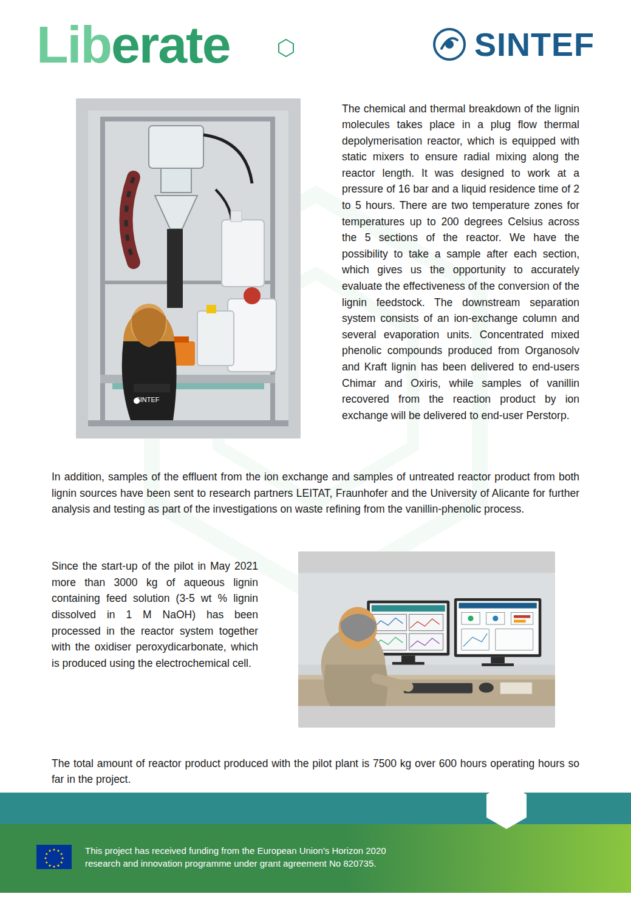Lib erate
SINTEF
SINTEF
The chemical and thermal breakdown of the lignin molecules takes place in a plug flow thermal depolymerisation reactor, which is equipped with static mixers to ensure radial mixing along the reactor length. It was designed to work at a pressure of 16 bar and a liquid residence time of 2 to 5 hours. There are two temperature zones for temperatures up to 200 degrees Celsius across the 5 sections of the reactor. We have the possibility to take a sample after each section, which gives us the opportunity to accurately evaluate the effectiveness of the conversion of the lignin feedstock. The downstream separation system consists of an ion-exchange column and several evaporation units. Concentrated mixed phenolic compounds produced from Organosolv and Kraft lignin has been delivered to end-users Chimar and Oxiris, while samples of vanillin recovered from the reaction product by ion exchange will be delivered to end-user Perstorp.
In addition, samples of the effluent from the ion exchange and samples of untreated reactor product from both lignin sources have been sent to research partners LEITAT, Fraunhofer and the University of Alicante for further analysis and testing as part of the investigations on waste refining from the vanillin-phenolic process.
Since the start-up of the pilot in May 2021 more than 3000 kg of aqueous lignin containing feed solution (3-5 wt % lignin dissolved in 1 M NaOH) has been processed in the reactor system together with the oxidiser peroxydicarbonate, which is produced using the electrochemical cell.
The total amount of reactor product produced with the pilot plant is 7500 kg over 600 hours operating hours so far in the project.
This project has received funding from the European Union's Horizon 2020
research and innovation programme under grant agreement No 820735.